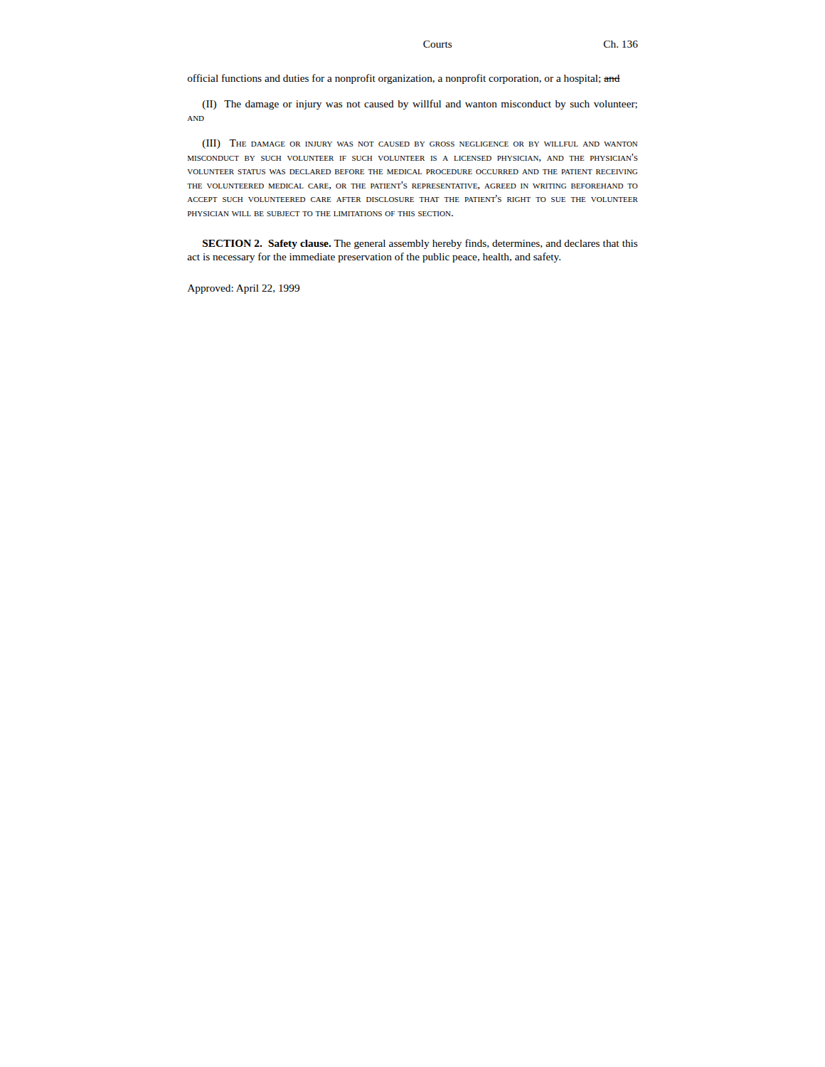Courts Ch. 136
official functions and duties for a nonprofit organization, a nonprofit corporation, or a hospital; and
(II) The damage or injury was not caused by willful and wanton misconduct by such volunteer; and
(III) The damage or injury was not caused by gross negligence or by willful and wanton misconduct by such volunteer if such volunteer is a licensed physician, and the physician's volunteer status was declared before the medical procedure occurred and the patient receiving the volunteered medical care, or the patient's representative, agreed in writing beforehand to accept such volunteered care after disclosure that the patient's right to sue the volunteer physician will be subject to the limitations of this section.
SECTION 2. Safety clause. The general assembly hereby finds, determines, and declares that this act is necessary for the immediate preservation of the public peace, health, and safety.
Approved: April 22, 1999